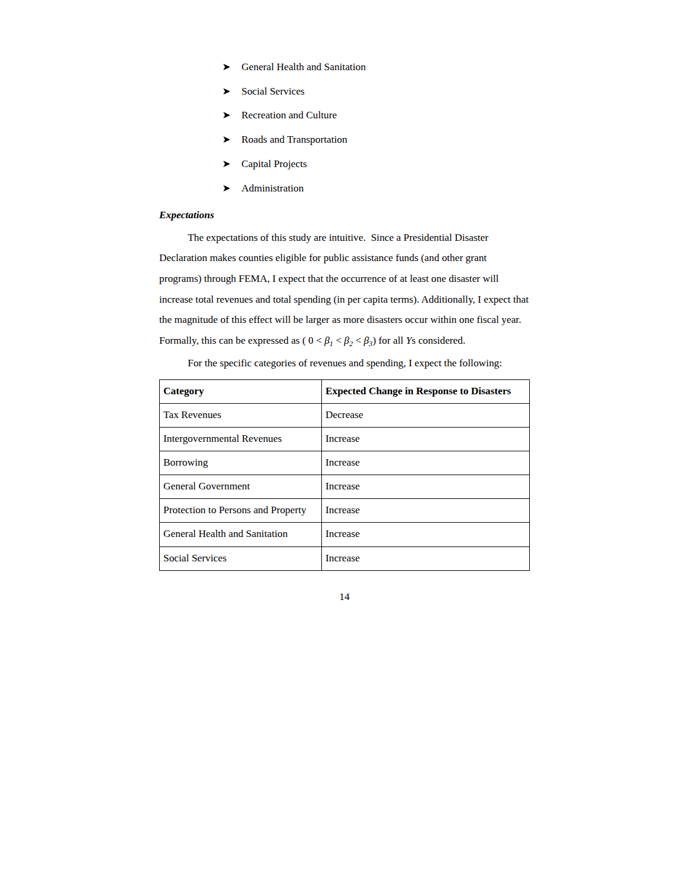➤General Health and Sanitation
➤Social Services
➤Recreation and Culture
➤Roads and Transportation
➤Capital Projects
➤Administration
Expectations
The expectations of this study are intuitive. Since a Presidential Disaster Declaration makes counties eligible for public assistance funds (and other grant programs) through FEMA, I expect that the occurrence of at least one disaster will increase total revenues and total spending (in per capita terms). Additionally, I expect that the magnitude of this effect will be larger as more disasters occur within one fiscal year. Formally, this can be expressed as ( 0 < β1 < β2 < β3) for all Ys considered.
For the specific categories of revenues and spending, I expect the following:
| Category | Expected Change in Response to Disasters |
| --- | --- |
| Tax Revenues | Decrease |
| Intergovernmental Revenues | Increase |
| Borrowing | Increase |
| General Government | Increase |
| Protection to Persons and Property | Increase |
| General Health and Sanitation | Increase |
| Social Services | Increase |
14